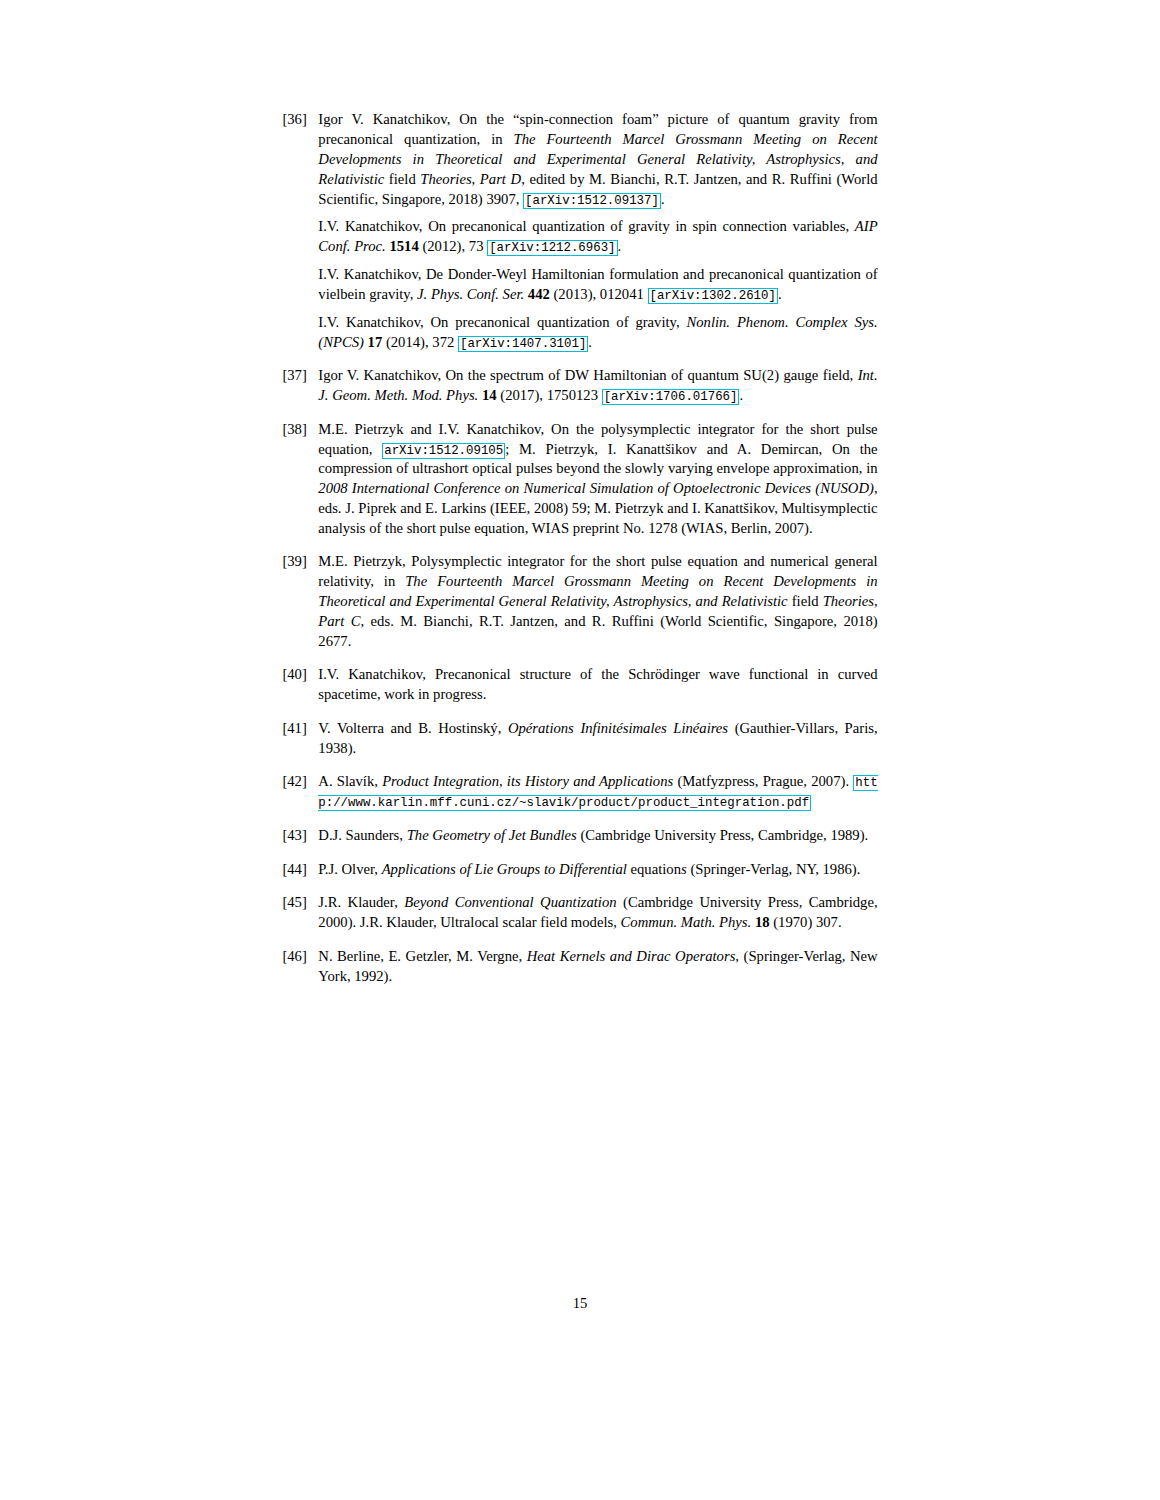[36] Igor V. Kanatchikov, On the “spin-connection foam” picture of quantum gravity from precanonical quantization, in The Fourteenth Marcel Grossmann Meeting on Recent Developments in Theoretical and Experimental General Relativity, Astrophysics, and Relativistic field Theories, Part D, edited by M. Bianchi, R.T. Jantzen, and R. Ruffini (World Scientific, Singapore, 2018) 3907, [arXiv:1512.09137].
I.V. Kanatchikov, On precanonical quantization of gravity in spin connection variables, AIP Conf. Proc. 1514 (2012), 73 [arXiv:1212.6963].
I.V. Kanatchikov, De Donder-Weyl Hamiltonian formulation and precanonical quantization of vielbein gravity, J. Phys. Conf. Ser. 442 (2013), 012041 [arXiv:1302.2610].
I.V. Kanatchikov, On precanonical quantization of gravity, Nonlin. Phenom. Complex Sys. (NPCS) 17 (2014), 372 [arXiv:1407.3101].
[37] Igor V. Kanatchikov, On the spectrum of DW Hamiltonian of quantum SU(2) gauge field, Int. J. Geom. Meth. Mod. Phys. 14 (2017), 1750123 [arXiv:1706.01766].
[38] M.E. Pietrzyk and I.V. Kanatchikov, On the polysymplectic integrator for the short pulse equation, arXiv:1512.09105; M. Pietrzyk, I. Kanattšikov and A. Demircan, On the compression of ultrashort optical pulses beyond the slowly varying envelope approximation, in 2008 International Conference on Numerical Simulation of Optoelectronic Devices (NUSOD), eds. J. Piprek and E. Larkins (IEEE, 2008) 59; M. Pietrzyk and I. Kanattšikov, Multisymplectic analysis of the short pulse equation, WIAS preprint No. 1278 (WIAS, Berlin, 2007).
[39] M.E. Pietrzyk, Polysymplectic integrator for the short pulse equation and numerical general relativity, in The Fourteenth Marcel Grossmann Meeting on Recent Developments in Theoretical and Experimental General Relativity, Astrophysics, and Relativistic field Theories, Part C, eds. M. Bianchi, R.T. Jantzen, and R. Ruffini (World Scientific, Singapore, 2018) 2677.
[40] I.V. Kanatchikov, Precanonical structure of the Schrödinger wave functional in curved spacetime, work in progress.
[41] V. Volterra and B. Hostinský, Opérations Infinitésimales Linéaires (Gauthier-Villars, Paris, 1938).
[42] A. Slavík, Product Integration, its History and Applications (Matfyzpress, Prague, 2007). http://www.karlin.mff.cuni.cz/~slavik/product/product_integration.pdf
[43] D.J. Saunders, The Geometry of Jet Bundles (Cambridge University Press, Cambridge, 1989).
[44] P.J. Olver, Applications of Lie Groups to Differential equations (Springer-Verlag, NY, 1986).
[45] J.R. Klauder, Beyond Conventional Quantization (Cambridge University Press, Cambridge, 2000). J.R. Klauder, Ultralocal scalar field models, Commun. Math. Phys. 18 (1970) 307.
[46] N. Berline, E. Getzler, M. Vergne, Heat Kernels and Dirac Operators, (Springer-Verlag, New York, 1992).
15